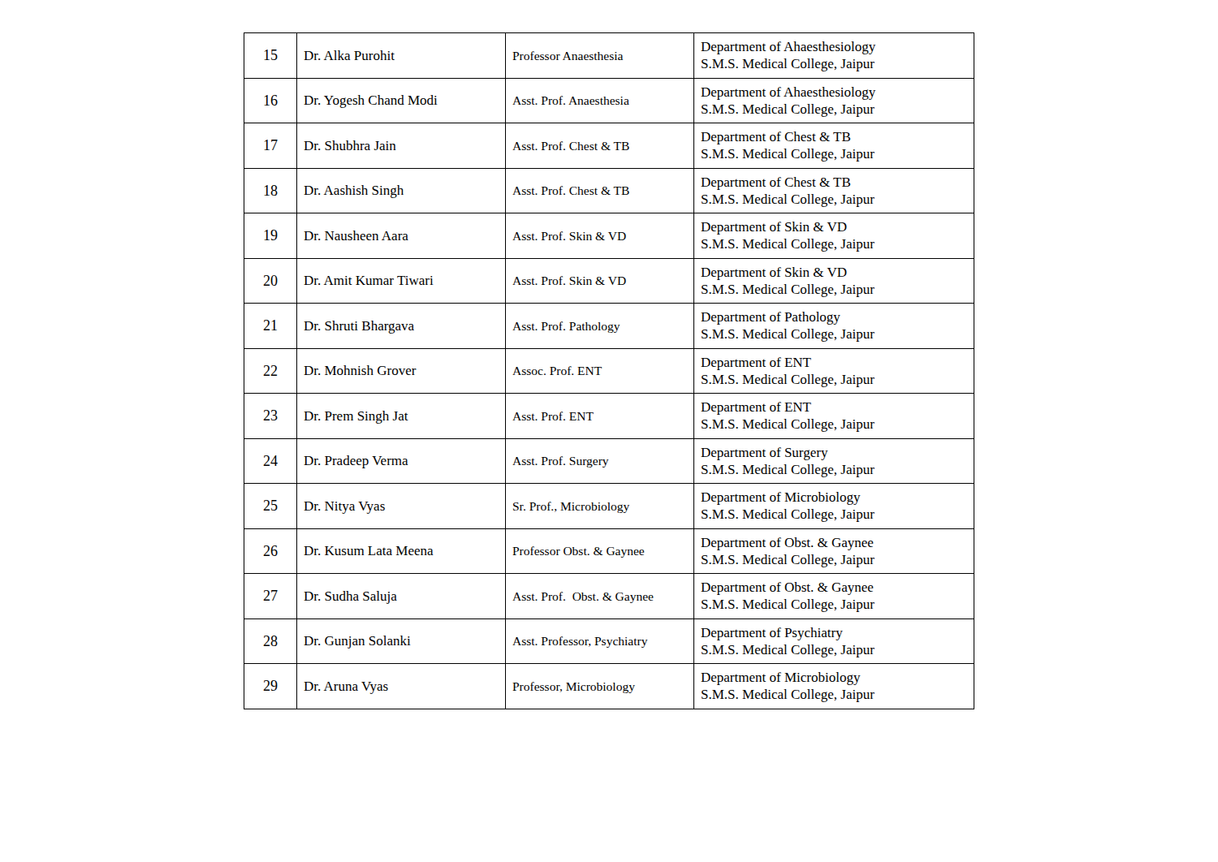| 15 | Dr. Alka Purohit | Professor Anaesthesia | Department of Ahaesthesiology S.M.S. Medical College, Jaipur |
| 16 | Dr. Yogesh Chand Modi | Asst. Prof. Anaesthesia | Department of Ahaesthesiology S.M.S. Medical College, Jaipur |
| 17 | Dr. Shubhra Jain | Asst. Prof. Chest & TB | Department of Chest & TB S.M.S. Medical College, Jaipur |
| 18 | Dr. Aashish Singh | Asst. Prof. Chest & TB | Department of Chest & TB S.M.S. Medical College, Jaipur |
| 19 | Dr. Nausheen Aara | Asst. Prof. Skin & VD | Department of Skin & VD S.M.S. Medical College, Jaipur |
| 20 | Dr. Amit Kumar Tiwari | Asst. Prof. Skin & VD | Department of Skin & VD S.M.S. Medical College, Jaipur |
| 21 | Dr. Shruti Bhargava | Asst. Prof. Pathology | Department of Pathology S.M.S. Medical College, Jaipur |
| 22 | Dr. Mohnish Grover | Assoc. Prof. ENT | Department of ENT S.M.S. Medical College, Jaipur |
| 23 | Dr. Prem Singh Jat | Asst. Prof. ENT | Department of ENT S.M.S. Medical College, Jaipur |
| 24 | Dr. Pradeep Verma | Asst. Prof. Surgery | Department of Surgery S.M.S. Medical College, Jaipur |
| 25 | Dr. Nitya Vyas | Sr. Prof., Microbiology | Department of Microbiology S.M.S. Medical College, Jaipur |
| 26 | Dr. Kusum Lata Meena | Professor Obst. & Gaynee | Department of Obst. & Gaynee S.M.S. Medical College, Jaipur |
| 27 | Dr. Sudha Saluja | Asst. Prof. Obst. & Gaynee | Department of Obst. & Gaynee S.M.S. Medical College, Jaipur |
| 28 | Dr. Gunjan Solanki | Asst. Professor, Psychiatry | Department of Psychiatry S.M.S. Medical College, Jaipur |
| 29 | Dr. Aruna Vyas | Professor, Microbiology | Department of Microbiology S.M.S. Medical College, Jaipur |